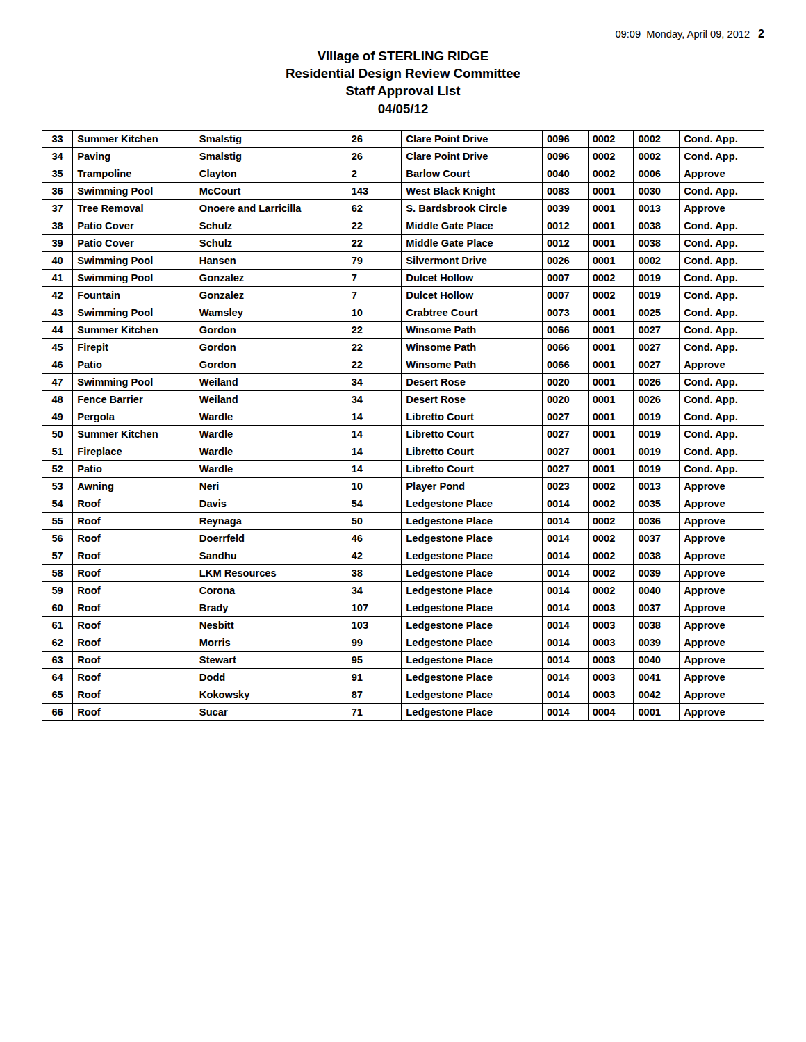09:09 Monday, April 09, 20122
Village of STERLING RIDGE
Residential Design Review Committee
Staff Approval List
04/05/12
| 33 | Summer Kitchen | Smalstig | 26 | Clare Point Drive | 0096 | 0002 | 0002 | Cond. App. |
| 34 | Paving | Smalstig | 26 | Clare Point Drive | 0096 | 0002 | 0002 | Cond. App. |
| 35 | Trampoline | Clayton | 2 | Barlow Court | 0040 | 0002 | 0006 | Approve |
| 36 | Swimming Pool | McCourt | 143 | West Black Knight | 0083 | 0001 | 0030 | Cond. App. |
| 37 | Tree Removal | Onoere and Larricilla | 62 | S. Bardsbrook Circle | 0039 | 0001 | 0013 | Approve |
| 38 | Patio Cover | Schulz | 22 | Middle Gate Place | 0012 | 0001 | 0038 | Cond. App. |
| 39 | Patio Cover | Schulz | 22 | Middle Gate Place | 0012 | 0001 | 0038 | Cond. App. |
| 40 | Swimming Pool | Hansen | 79 | Silvermont Drive | 0026 | 0001 | 0002 | Cond. App. |
| 41 | Swimming Pool | Gonzalez | 7 | Dulcet Hollow | 0007 | 0002 | 0019 | Cond. App. |
| 42 | Fountain | Gonzalez | 7 | Dulcet Hollow | 0007 | 0002 | 0019 | Cond. App. |
| 43 | Swimming Pool | Wamsley | 10 | Crabtree Court | 0073 | 0001 | 0025 | Cond. App. |
| 44 | Summer Kitchen | Gordon | 22 | Winsome Path | 0066 | 0001 | 0027 | Cond. App. |
| 45 | Firepit | Gordon | 22 | Winsome Path | 0066 | 0001 | 0027 | Cond. App. |
| 46 | Patio | Gordon | 22 | Winsome Path | 0066 | 0001 | 0027 | Approve |
| 47 | Swimming Pool | Weiland | 34 | Desert Rose | 0020 | 0001 | 0026 | Cond. App. |
| 48 | Fence Barrier | Weiland | 34 | Desert Rose | 0020 | 0001 | 0026 | Cond. App. |
| 49 | Pergola | Wardle | 14 | Libretto Court | 0027 | 0001 | 0019 | Cond. App. |
| 50 | Summer Kitchen | Wardle | 14 | Libretto Court | 0027 | 0001 | 0019 | Cond. App. |
| 51 | Fireplace | Wardle | 14 | Libretto Court | 0027 | 0001 | 0019 | Cond. App. |
| 52 | Patio | Wardle | 14 | Libretto Court | 0027 | 0001 | 0019 | Cond. App. |
| 53 | Awning | Neri | 10 | Player Pond | 0023 | 0002 | 0013 | Approve |
| 54 | Roof | Davis | 54 | Ledgestone Place | 0014 | 0002 | 0035 | Approve |
| 55 | Roof | Reynaga | 50 | Ledgestone Place | 0014 | 0002 | 0036 | Approve |
| 56 | Roof | Doerrfeld | 46 | Ledgestone Place | 0014 | 0002 | 0037 | Approve |
| 57 | Roof | Sandhu | 42 | Ledgestone Place | 0014 | 0002 | 0038 | Approve |
| 58 | Roof | LKM Resources | 38 | Ledgestone Place | 0014 | 0002 | 0039 | Approve |
| 59 | Roof | Corona | 34 | Ledgestone Place | 0014 | 0002 | 0040 | Approve |
| 60 | Roof | Brady | 107 | Ledgestone Place | 0014 | 0003 | 0037 | Approve |
| 61 | Roof | Nesbitt | 103 | Ledgestone Place | 0014 | 0003 | 0038 | Approve |
| 62 | Roof | Morris | 99 | Ledgestone Place | 0014 | 0003 | 0039 | Approve |
| 63 | Roof | Stewart | 95 | Ledgestone Place | 0014 | 0003 | 0040 | Approve |
| 64 | Roof | Dodd | 91 | Ledgestone Place | 0014 | 0003 | 0041 | Approve |
| 65 | Roof | Kokowsky | 87 | Ledgestone Place | 0014 | 0003 | 0042 | Approve |
| 66 | Roof | Sucar | 71 | Ledgestone Place | 0014 | 0004 | 0001 | Approve |